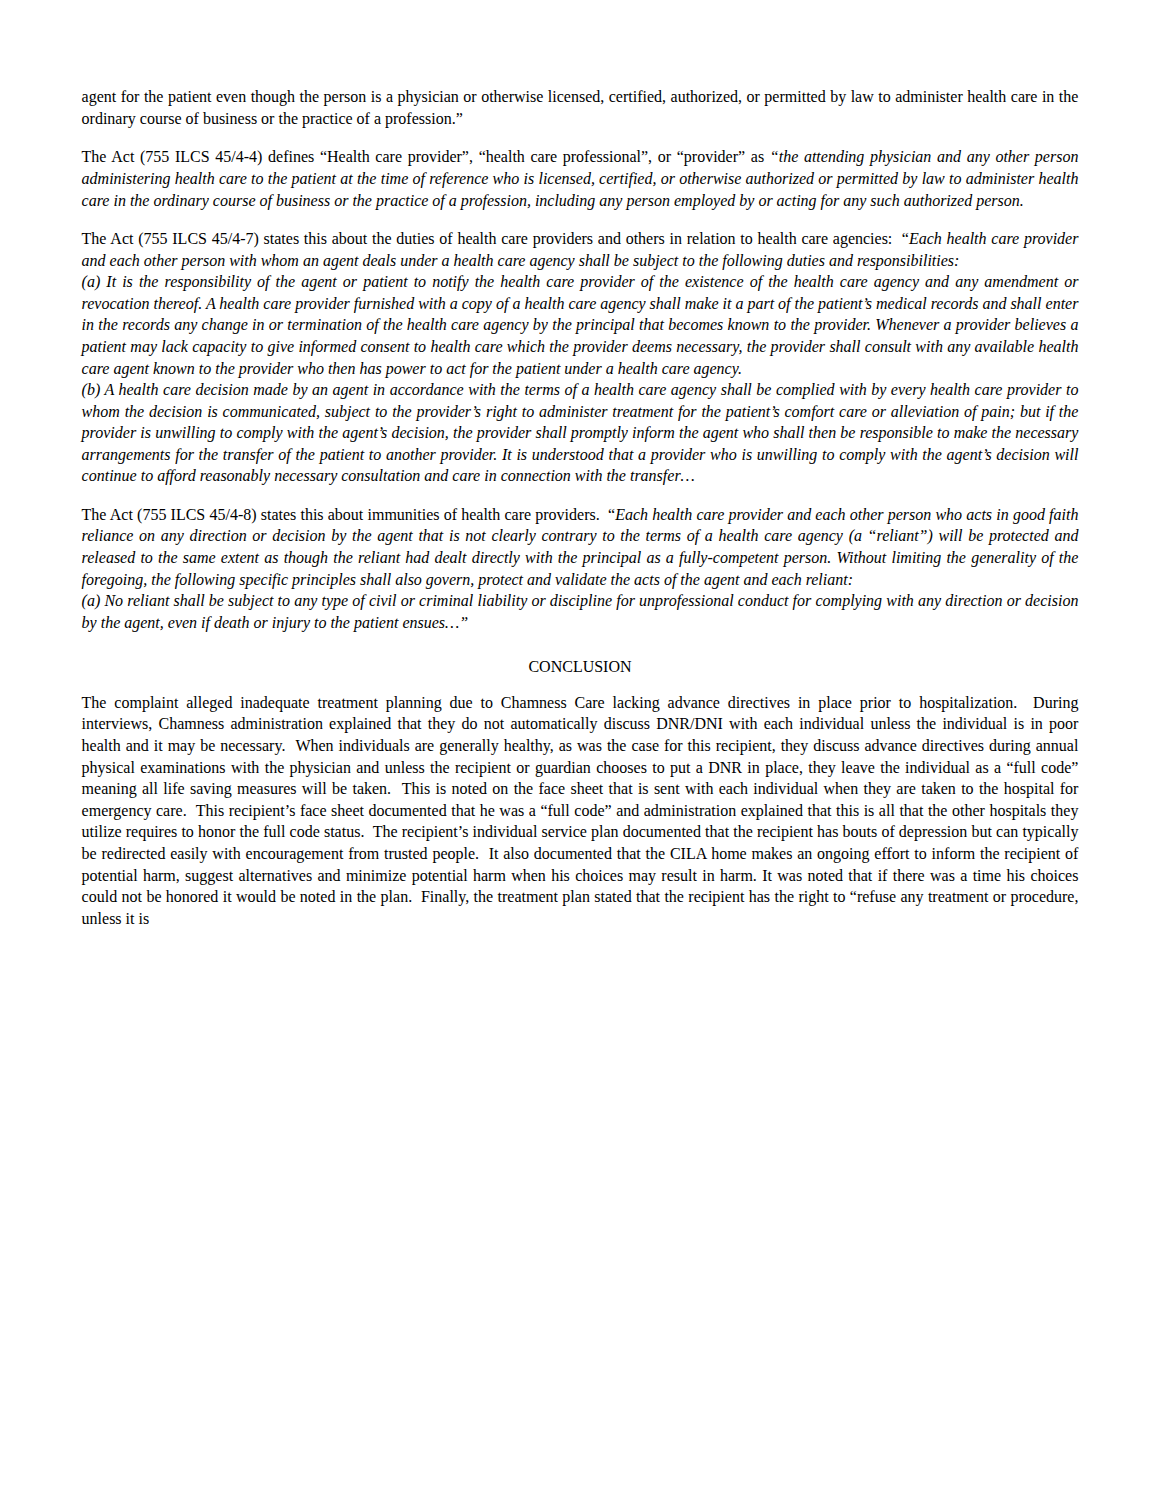agent for the patient even though the person is a physician or otherwise licensed, certified, authorized, or permitted by law to administer health care in the ordinary course of business or the practice of a profession.”
The Act (755 ILCS 45/4-4) defines “Health care provider”, “health care professional”, or “provider” as “the attending physician and any other person administering health care to the patient at the time of reference who is licensed, certified, or otherwise authorized or permitted by law to administer health care in the ordinary course of business or the practice of a profession, including any person employed by or acting for any such authorized person.
The Act (755 ILCS 45/4-7) states this about the duties of health care providers and others in relation to health care agencies: “Each health care provider and each other person with whom an agent deals under a health care agency shall be subject to the following duties and responsibilities:
(a) It is the responsibility of the agent or patient to notify the health care provider of the existence of the health care agency and any amendment or revocation thereof. A health care provider furnished with a copy of a health care agency shall make it a part of the patient’s medical records and shall enter in the records any change in or termination of the health care agency by the principal that becomes known to the provider. Whenever a provider believes a patient may lack capacity to give informed consent to health care which the provider deems necessary, the provider shall consult with any available health care agent known to the provider who then has power to act for the patient under a health care agency.
(b) A health care decision made by an agent in accordance with the terms of a health care agency shall be complied with by every health care provider to whom the decision is communicated, subject to the provider’s right to administer treatment for the patient’s comfort care or alleviation of pain; but if the provider is unwilling to comply with the agent’s decision, the provider shall promptly inform the agent who shall then be responsible to make the necessary arrangements for the transfer of the patient to another provider. It is understood that a provider who is unwilling to comply with the agent’s decision will continue to afford reasonably necessary consultation and care in connection with the transfer…
The Act (755 ILCS 45/4-8) states this about immunities of health care providers. “Each health care provider and each other person who acts in good faith reliance on any direction or decision by the agent that is not clearly contrary to the terms of a health care agency (a “reliant”) will be protected and released to the same extent as though the reliant had dealt directly with the principal as a fully-competent person. Without limiting the generality of the foregoing, the following specific principles shall also govern, protect and validate the acts of the agent and each reliant:
(a) No reliant shall be subject to any type of civil or criminal liability or discipline for unprofessional conduct for complying with any direction or decision by the agent, even if death or injury to the patient ensues…”
CONCLUSION
The complaint alleged inadequate treatment planning due to Chamness Care lacking advance directives in place prior to hospitalization. During interviews, Chamness administration explained that they do not automatically discuss DNR/DNI with each individual unless the individual is in poor health and it may be necessary. When individuals are generally healthy, as was the case for this recipient, they discuss advance directives during annual physical examinations with the physician and unless the recipient or guardian chooses to put a DNR in place, they leave the individual as a “full code” meaning all life saving measures will be taken. This is noted on the face sheet that is sent with each individual when they are taken to the hospital for emergency care. This recipient’s face sheet documented that he was a “full code” and administration explained that this is all that the other hospitals they utilize requires to honor the full code status. The recipient’s individual service plan documented that the recipient has bouts of depression but can typically be redirected easily with encouragement from trusted people. It also documented that the CILA home makes an ongoing effort to inform the recipient of potential harm, suggest alternatives and minimize potential harm when his choices may result in harm. It was noted that if there was a time his choices could not be honored it would be noted in the plan. Finally, the treatment plan stated that the recipient has the right to “refuse any treatment or procedure, unless it is